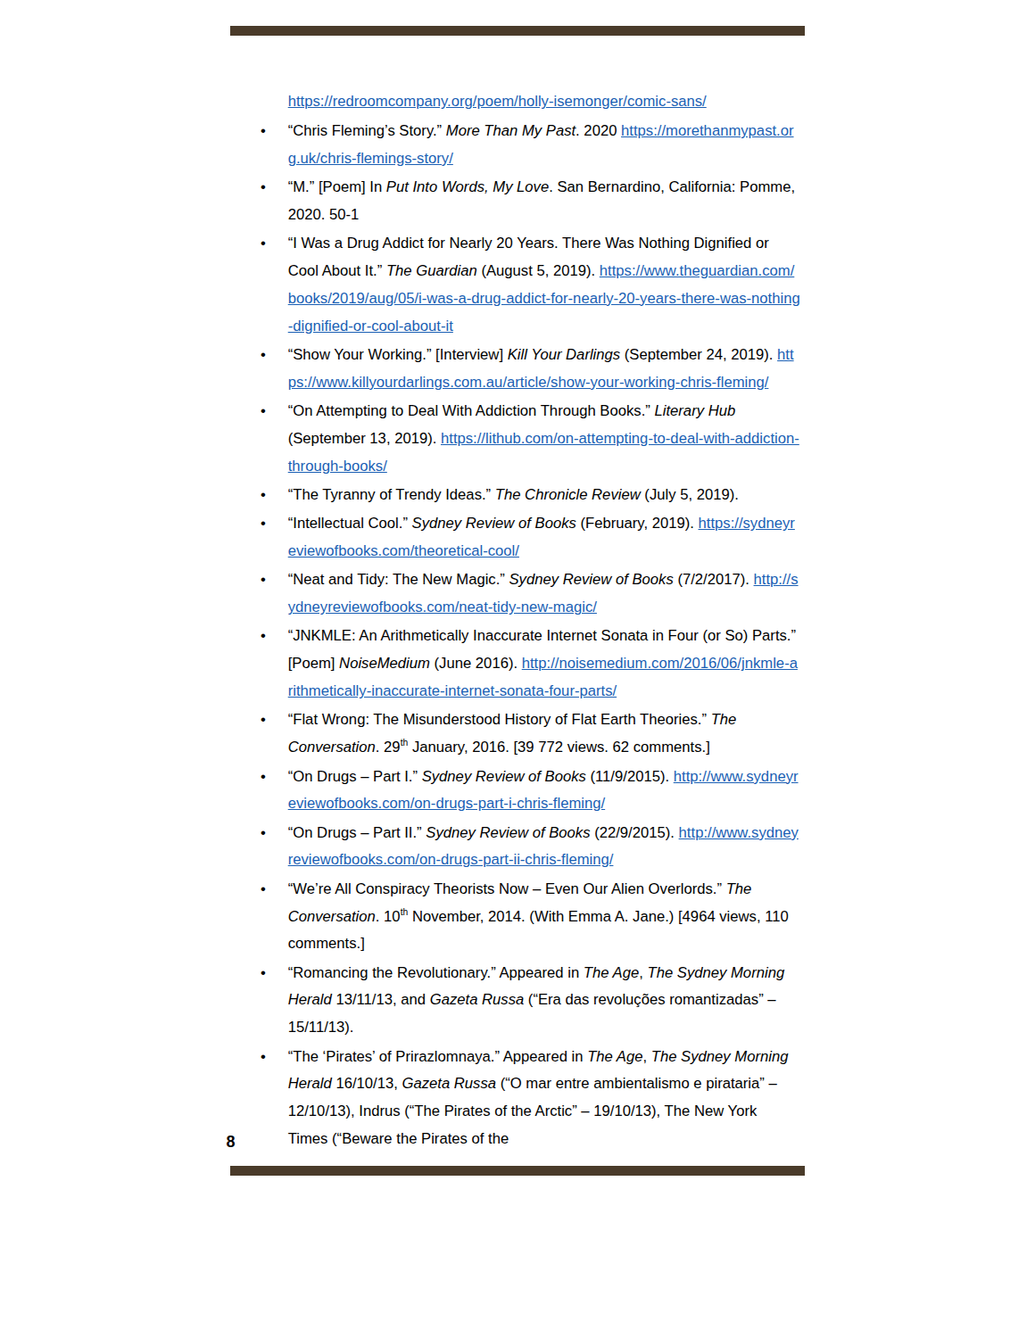https://redroomcompany.org/poem/holly-isemonger/comic-sans/
“Chris Fleming’s Story.” More Than My Past. 2020 https://morethanmypast.org.uk/chris-flemings-story/
“M.” [Poem] In Put Into Words, My Love. San Bernardino, California: Pomme, 2020. 50-1
“I Was a Drug Addict for Nearly 20 Years. There Was Nothing Dignified or Cool About It.” The Guardian (August 5, 2019). https://www.theguardian.com/books/2019/aug/05/i-was-a-drug-addict-for-nearly-20-years-there-was-nothing-dignified-or-cool-about-it
“Show Your Working.” [Interview] Kill Your Darlings (September 24, 2019). https://www.killyourdarlings.com.au/article/show-your-working-chris-fleming/
“On Attempting to Deal With Addiction Through Books.” Literary Hub (September 13, 2019). https://lithub.com/on-attempting-to-deal-with-addiction-through-books/
“The Tyranny of Trendy Ideas.” The Chronicle Review (July 5, 2019).
“Intellectual Cool.” Sydney Review of Books (February, 2019). https://sydneyreviewofbooks.com/theoretical-cool/
“Neat and Tidy: The New Magic.” Sydney Review of Books (7/2/2017). http://sydneyreviewofbooks.com/neat-tidy-new-magic/
“JNKMLE: An Arithmetically Inaccurate Internet Sonata in Four (or So) Parts.” [Poem] NoiseMedium (June 2016). http://noisemedium.com/2016/06/jnkmle-arithmetically-inaccurate-internet-sonata-four-parts/
“Flat Wrong: The Misunderstood History of Flat Earth Theories.” The Conversation. 29th January, 2016. [39 772 views. 62 comments.]
“On Drugs – Part I.” Sydney Review of Books (11/9/2015). http://www.sydneyreviewofbooks.com/on-drugs-part-i-chris-fleming/
“On Drugs – Part II.” Sydney Review of Books (22/9/2015). http://www.sydneyreviewofbooks.com/on-drugs-part-ii-chris-fleming/
“We’re All Conspiracy Theorists Now – Even Our Alien Overlords.” The Conversation. 10th November, 2014. (With Emma A. Jane.) [4964 views, 110 comments.]
“Romancing the Revolutionary.” Appeared in The Age, The Sydney Morning Herald 13/11/13, and Gazeta Russa (“Era das revoluções romantizadas” – 15/11/13).
“The ‘Pirates’ of Prirazlomnaya.” Appeared in The Age, The Sydney Morning Herald 16/10/13, Gazeta Russa (“O mar entre ambientalismo e pirataria” – 12/10/13), Indrus (“The Pirates of the Arctic” – 19/10/13), The New York Times (“Beware the Pirates of the
8